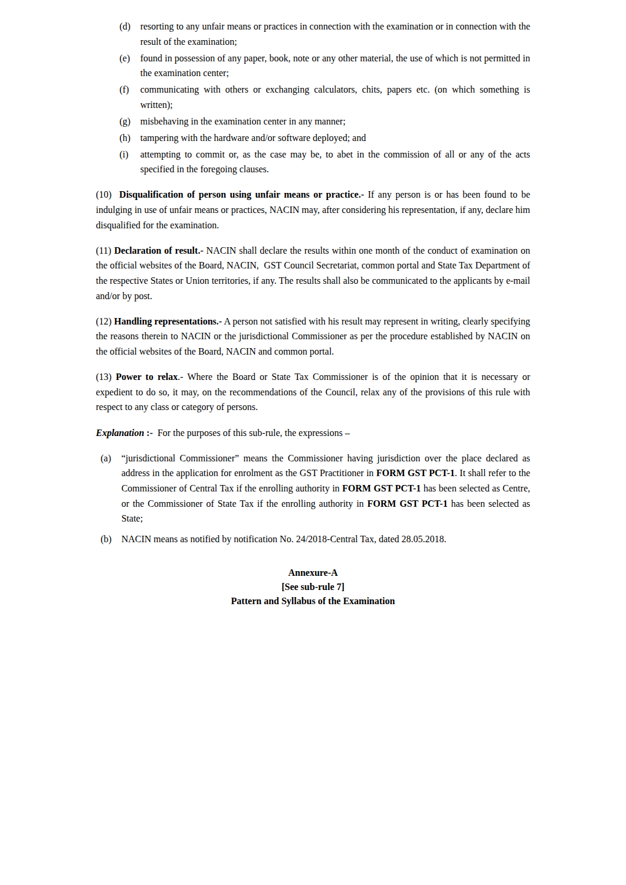(d) resorting to any unfair means or practices in connection with the examination or in connection with the result of the examination;
(e) found in possession of any paper, book, note or any other material, the use of which is not permitted in the examination center;
(f) communicating with others or exchanging calculators, chits, papers etc. (on which something is written);
(g) misbehaving in the examination center in any manner;
(h) tampering with the hardware and/or software deployed; and
(i) attempting to commit or, as the case may be, to abet in the commission of all or any of the acts specified in the foregoing clauses.
(10) Disqualification of person using unfair means or practice.- If any person is or has been found to be indulging in use of unfair means or practices, NACIN may, after considering his representation, if any, declare him disqualified for the examination.
(11) Declaration of result.- NACIN shall declare the results within one month of the conduct of examination on the official websites of the Board, NACIN, GST Council Secretariat, common portal and State Tax Department of the respective States or Union territories, if any. The results shall also be communicated to the applicants by e-mail and/or by post.
(12) Handling representations.- A person not satisfied with his result may represent in writing, clearly specifying the reasons therein to NACIN or the jurisdictional Commissioner as per the procedure established by NACIN on the official websites of the Board, NACIN and common portal.
(13) Power to relax.- Where the Board or State Tax Commissioner is of the opinion that it is necessary or expedient to do so, it may, on the recommendations of the Council, relax any of the provisions of this rule with respect to any class or category of persons.
Explanation :- For the purposes of this sub-rule, the expressions –
(a)“jurisdictional Commissioner” means the Commissioner having jurisdiction over the place declared as address in the application for enrolment as the GST Practitioner in FORM GST PCT-1. It shall refer to the Commissioner of Central Tax if the enrolling authority in FORM GST PCT-1 has been selected as Centre, or the Commissioner of State Tax if the enrolling authority in FORM GST PCT-1 has been selected as State;
(b) NACIN means as notified by notification No. 24/2018-Central Tax, dated 28.05.2018.
Annexure-A [See sub-rule 7] Pattern and Syllabus of the Examination